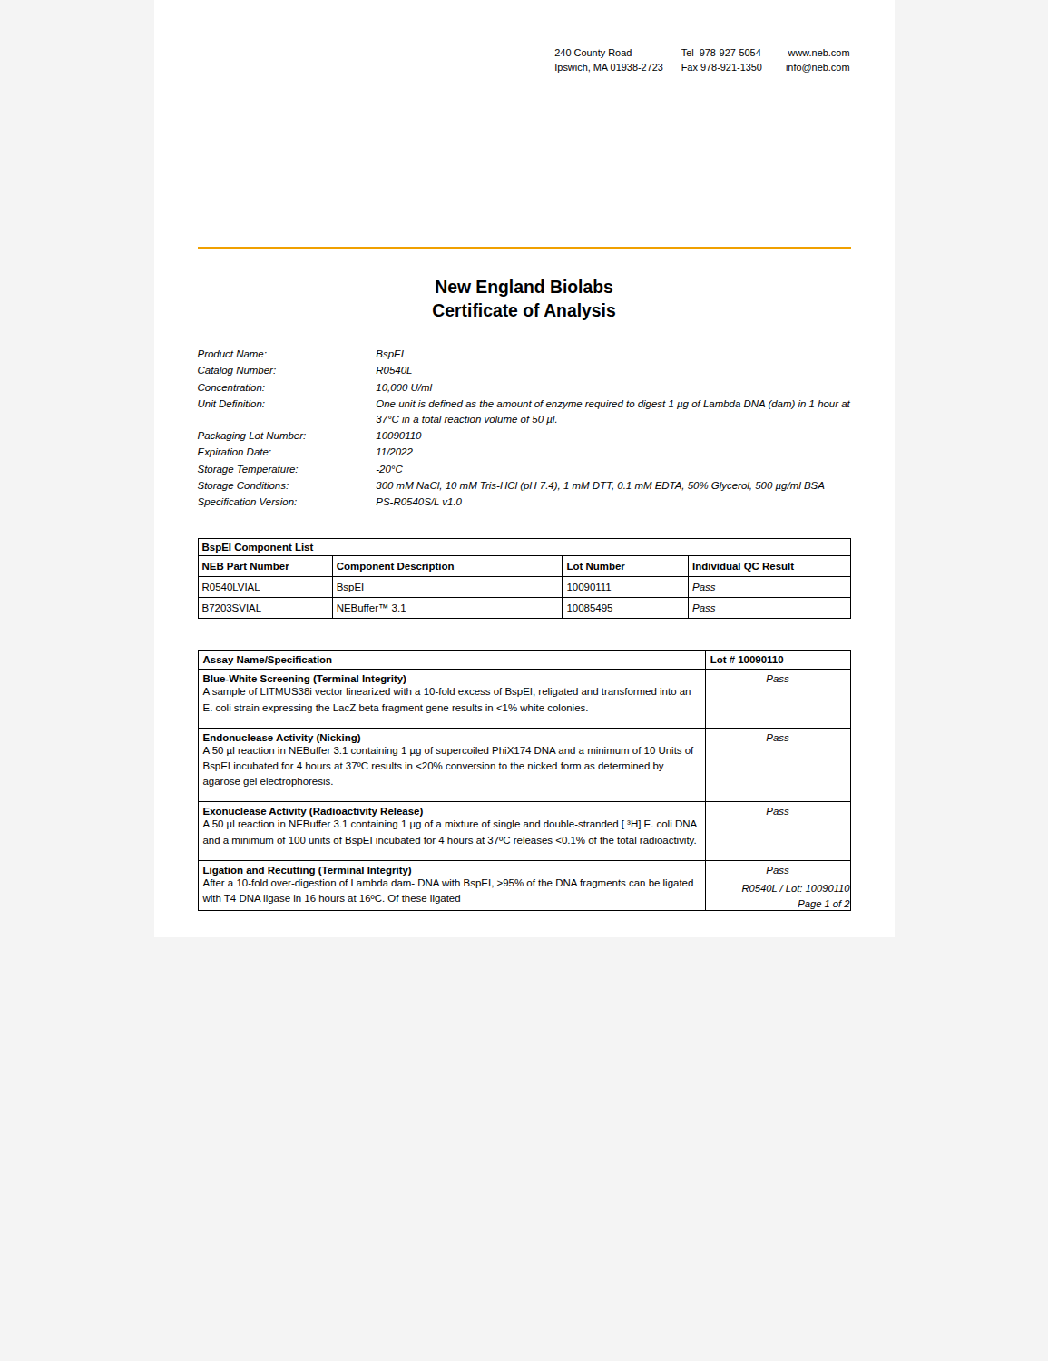| | | 240 County Road Ipswich, MA 01938-2723 | Tel 978-927-5054 Fax 978-921-1350 | www.neb.com info@neb.com |
New England Biolabs Certificate of Analysis
| Product Name: | BspEI |
| Catalog Number: | R0540L |
| Concentration: | 10,000 U/ml |
| Unit Definition: | One unit is defined as the amount of enzyme required to digest 1 µg of Lambda DNA (dam) in 1 hour at 37°C in a total reaction volume of 50 µl. |
| Packaging Lot Number: | 10090110 |
| Expiration Date: | 11/2022 |
| Storage Temperature: | -20°C |
| Storage Conditions: | 300 mM NaCl, 10 mM Tris-HCl (pH 7.4), 1 mM DTT, 0.1 mM EDTA, 50% Glycerol, 500 µg/ml BSA |
| Specification Version: | PS-R0540S/L v1.0 |
BspEI Component List
| NEB Part Number | Component Description | Lot Number | Individual QC Result |
| --- | --- | --- | --- |
| R0540LVIAL | BspEI | 10090111 | Pass |
| B7203SVIAL | NEBuffer™ 3.1 | 10085495 | Pass |
| Assay Name/Specification | Lot # 10090110 |
| --- | --- |
| Blue-White Screening (Terminal Integrity) A sample of LITMUS38i vector linearized with a 10-fold excess of BspEI, religated and transformed into an E. coli strain expressing the LacZ beta fragment gene results in <1% white colonies. | Pass |
| Endonuclease Activity (Nicking) A 50 µl reaction in NEBuffer 3.1 containing 1 µg of supercoiled PhiX174 DNA and a minimum of 10 Units of BspEI incubated for 4 hours at 37ºC results in <20% conversion to the nicked form as determined by agarose gel electrophoresis. | Pass |
| Exonuclease Activity (Radioactivity Release) A 50 µl reaction in NEBuffer 3.1 containing 1 µg of a mixture of single and double-stranded [ ³H] E. coli DNA and a minimum of 100 units of BspEI incubated for 4 hours at 37ºC releases <0.1% of the total radioactivity. | Pass |
| Ligation and Recutting (Terminal Integrity) After a 10-fold over-digestion of Lambda dam- DNA with BspEI, >95% of the DNA fragments can be ligated with T4 DNA ligase in 16 hours at 16ºC. Of these ligated | Pass |
| | R0540L / Lot: 10090110 Page 1 of 2 |